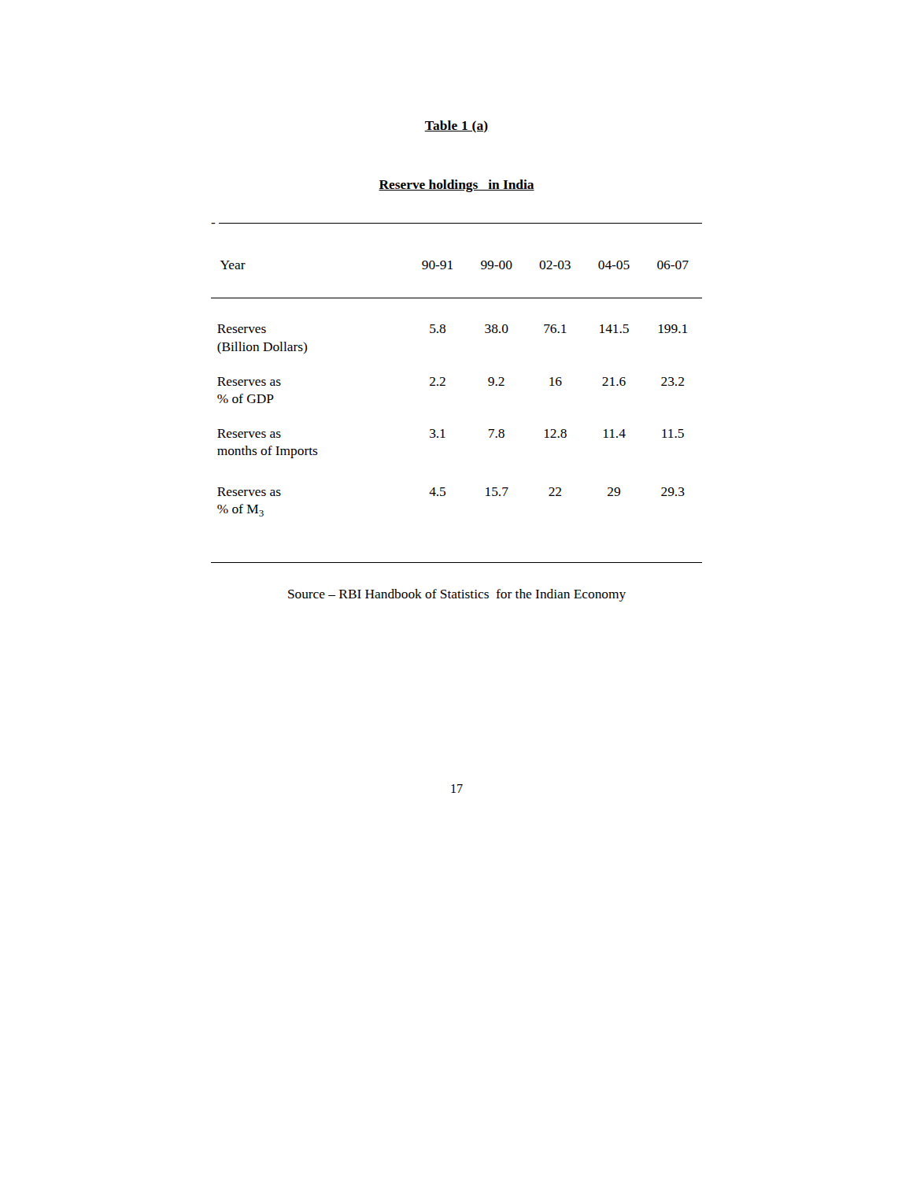Table 1 (a)
Reserve holdings in India
-
| Year | 90-91 | 99-00 | 02-03 | 04-05 | 06-07 |
| --- | --- | --- | --- | --- | --- |
| Reserves (Billion Dollars) | 5.8 | 38.0 | 76.1 | 141.5 | 199.1 |
| Reserves as % of GDP | 2.2 | 9.2 | 16 | 21.6 | 23.2 |
| Reserves as months of Imports | 3.1 | 7.8 | 12.8 | 11.4 | 11.5 |
| Reserves as % of M 3 | 4.5 | 15.7 | 22 | 29 | 29.3 |
Source – RBI Handbook of Statistics for the Indian Economy
17